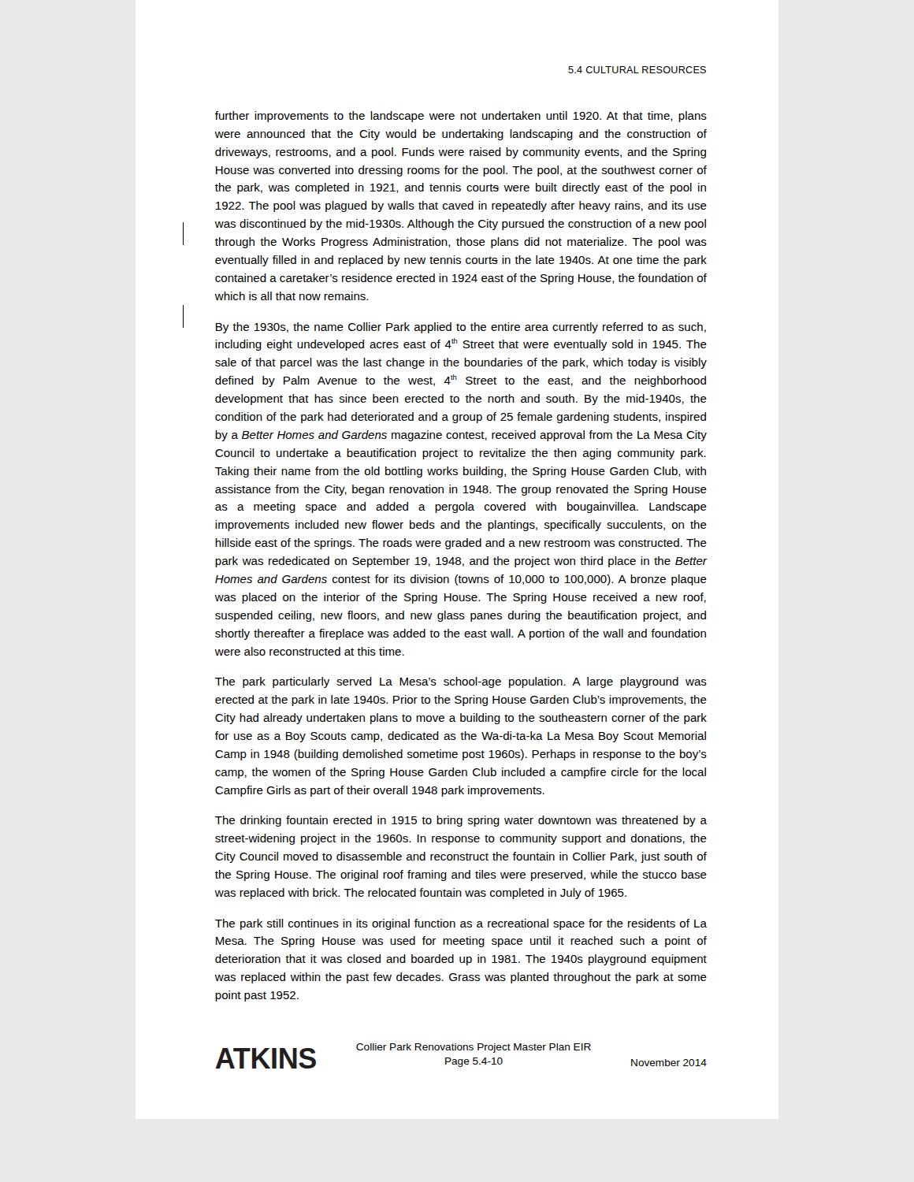5.4 CULTURAL RESOURCES
further improvements to the landscape were not undertaken until 1920. At that time, plans were announced that the City would be undertaking landscaping and the construction of driveways, restrooms, and a pool. Funds were raised by community events, and the Spring House was converted into dressing rooms for the pool. The pool, at the southwest corner of the park, was completed in 1921, and tennis courts were built directly east of the pool in 1922. The pool was plagued by walls that caved in repeatedly after heavy rains, and its use was discontinued by the mid-1930s. Although the City pursued the construction of a new pool through the Works Progress Administration, those plans did not materialize. The pool was eventually filled in and replaced by new tennis courts in the late 1940s. At one time the park contained a caretaker’s residence erected in 1924 east of the Spring House, the foundation of which is all that now remains.
By the 1930s, the name Collier Park applied to the entire area currently referred to as such, including eight undeveloped acres east of 4th Street that were eventually sold in 1945. The sale of that parcel was the last change in the boundaries of the park, which today is visibly defined by Palm Avenue to the west, 4th Street to the east, and the neighborhood development that has since been erected to the north and south. By the mid-1940s, the condition of the park had deteriorated and a group of 25 female gardening students, inspired by a Better Homes and Gardens magazine contest, received approval from the La Mesa City Council to undertake a beautification project to revitalize the then aging community park. Taking their name from the old bottling works building, the Spring House Garden Club, with assistance from the City, began renovation in 1948. The group renovated the Spring House as a meeting space and added a pergola covered with bougainvillea. Landscape improvements included new flower beds and the plantings, specifically succulents, on the hillside east of the springs. The roads were graded and a new restroom was constructed. The park was rededicated on September 19, 1948, and the project won third place in the Better Homes and Gardens contest for its division (towns of 10,000 to 100,000). A bronze plaque was placed on the interior of the Spring House. The Spring House received a new roof, suspended ceiling, new floors, and new glass panes during the beautification project, and shortly thereafter a fireplace was added to the east wall. A portion of the wall and foundation were also reconstructed at this time.
The park particularly served La Mesa’s school-age population. A large playground was erected at the park in late 1940s. Prior to the Spring House Garden Club’s improvements, the City had already undertaken plans to move a building to the southeastern corner of the park for use as a Boy Scouts camp, dedicated as the Wa-di-ta-ka La Mesa Boy Scout Memorial Camp in 1948 (building demolished sometime post 1960s). Perhaps in response to the boy’s camp, the women of the Spring House Garden Club included a campfire circle for the local Campfire Girls as part of their overall 1948 park improvements.
The drinking fountain erected in 1915 to bring spring water downtown was threatened by a street-widening project in the 1960s. In response to community support and donations, the City Council moved to disassemble and reconstruct the fountain in Collier Park, just south of the Spring House. The original roof framing and tiles were preserved, while the stucco base was replaced with brick. The relocated fountain was completed in July of 1965.
The park still continues in its original function as a recreational space for the residents of La Mesa. The Spring House was used for meeting space until it reached such a point of deterioration that it was closed and boarded up in 1981. The 1940s playground equipment was replaced within the past few decades. Grass was planted throughout the park at some point past 1952.
ATKINS
Collier Park Renovations Project Master Plan EIR
Page 5.4-10
November 2014